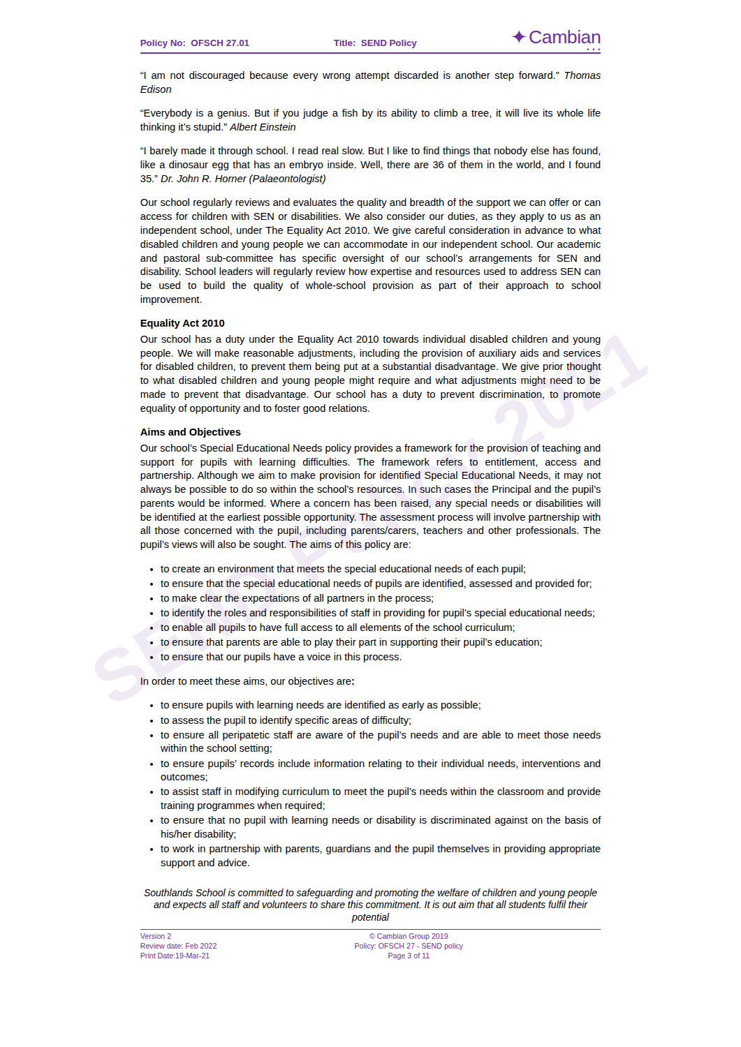SEND Policy 2021
Policy No: OFSCH 27.01
Title: SEND Policy
✦Cambian • • •
“I am not discouraged because every wrong attempt discarded is another step forward.” Thomas Edison
“Everybody is a genius. But if you judge a fish by its ability to climb a tree, it will live its whole life thinking it’s stupid.” Albert Einstein
“I barely made it through school. I read real slow. But I like to find things that nobody else has found, like a dinosaur egg that has an embryo inside. Well, there are 36 of them in the world, and I found 35.” Dr. John R. Horner (Palaeontologist)
Our school regularly reviews and evaluates the quality and breadth of the support we can offer or can access for children with SEN or disabilities. We also consider our duties, as they apply to us as an independent school, under The Equality Act 2010. We give careful consideration in advance to what disabled children and young people we can accommodate in our independent school. Our academic and pastoral sub-committee has specific oversight of our school’s arrangements for SEN and disability. School leaders will regularly review how expertise and resources used to address SEN can be used to build the quality of whole-school provision as part of their approach to school improvement.
Equality Act 2010
Our school has a duty under the Equality Act 2010 towards individual disabled children and young people. We will make reasonable adjustments, including the provision of auxiliary aids and services for disabled children, to prevent them being put at a substantial disadvantage. We give prior thought to what disabled children and young people might require and what adjustments might need to be made to prevent that disadvantage. Our school has a duty to prevent discrimination, to promote equality of opportunity and to foster good relations.
Aims and Objectives
Our school’s Special Educational Needs policy provides a framework for the provision of teaching and support for pupils with learning difficulties. The framework refers to entitlement, access and partnership. Although we aim to make provision for identified Special Educational Needs, it may not always be possible to do so within the school’s resources. In such cases the Principal and the pupil’s parents would be informed. Where a concern has been raised, any special needs or disabilities will be identified at the earliest possible opportunity. The assessment process will involve partnership with all those concerned with the pupil, including parents/carers, teachers and other professionals. The pupil’s views will also be sought. The aims of this policy are:
to create an environment that meets the special educational needs of each pupil;
to ensure that the special educational needs of pupils are identified, assessed and provided for;
to make clear the expectations of all partners in the process;
to identify the roles and responsibilities of staff in providing for pupil’s special educational needs;
to enable all pupils to have full access to all elements of the school curriculum;
to ensure that parents are able to play their part in supporting their pupil’s education;
to ensure that our pupils have a voice in this process.
In order to meet these aims, our objectives are:
to ensure pupils with learning needs are identified as early as possible;
to assess the pupil to identify specific areas of difficulty;
to ensure all peripatetic staff are aware of the pupil’s needs and are able to meet those needs within the school setting;
to ensure pupils’ records include information relating to their individual needs, interventions and outcomes;
to assist staff in modifying curriculum to meet the pupil’s needs within the classroom and provide training programmes when required;
to ensure that no pupil with learning needs or disability is discriminated against on the basis of his/her disability;
to work in partnership with parents, guardians and the pupil themselves in providing appropriate support and advice.
Southlands School is committed to safeguarding and promoting the welfare of children and young people and expects all staff and volunteers to share this commitment. It is out aim that all students fulfil their potential
Version 2
Review date: Feb 2022
Print Date:19-Mar-21
© Cambian Group 2019
Policy: OFSCH 27 - SEND policy
Page 3 of 11